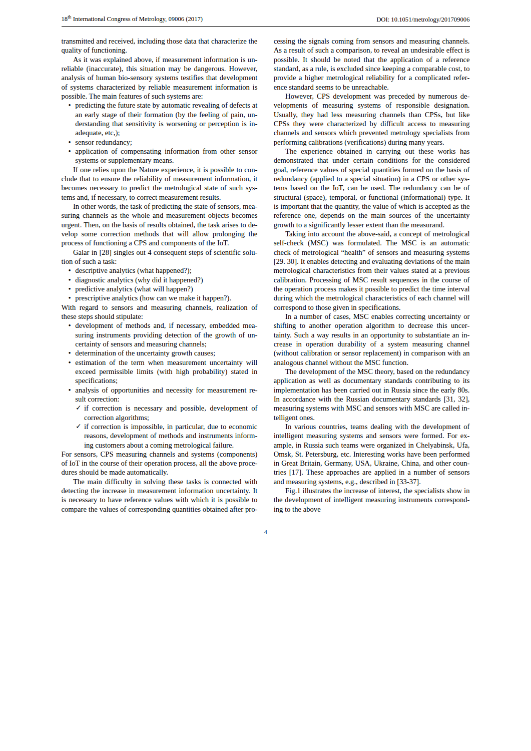18th International Congress of Metrology, 09006 (2017)
DOI: 10.1051/metrology/201709006
transmitted and received, including those data that characterize the quality of functioning.
As it was explained above, if measurement information is unreliable (inaccurate), this situation may be dangerous. However, analysis of human bio-sensory systems testifies that development of systems characterized by reliable measurement information is possible. The main features of such systems are:
predicting the future state by automatic revealing of defects at an early stage of their formation (by the feeling of pain, understanding that sensitivity is worsening or perception is inadequate, etc,);
sensor redundancy;
application of compensating information from other sensor systems or supplementary means.
If one relies upon the Nature experience, it is possible to conclude that to ensure the reliability of measurement information, it becomes necessary to predict the metrological state of such systems and, if necessary, to correct measurement results.
In other words, the task of predicting the state of sensors, measuring channels as the whole and measurement objects becomes urgent. Then, on the basis of results obtained, the task arises to develop some correction methods that will allow prolonging the process of functioning a CPS and components of the IoT.
Galar in [28] singles out 4 consequent steps of scientific solution of such a task:
descriptive analytics (what happened?);
diagnostic analytics (why did it happened?)
predictive analytics (what will happen?)
prescriptive analytics (how can we make it happen?).
With regard to sensors and measuring channels, realization of these steps should stipulate:
development of methods and, if necessary, embedded measuring instruments providing detection of the growth of uncertainty of sensors and measuring channels;
determination of the uncertainty growth causes;
estimation of the term when measurement uncertainty will exceed permissible limits (with high probability) stated in specifications;
analysis of opportunities and necessity for measurement result correction:
if correction is necessary and possible, development of correction algorithms;
if correction is impossible, in particular, due to economic reasons, development of methods and instruments informing customers about a coming metrological failure.
For sensors, CPS measuring channels and systems (components) of IoT in the course of their operation process, all the above procedures should be made automatically.
The main difficulty in solving these tasks is connected with detecting the increase in measurement information uncertainty. It is necessary to have reference values with which it is possible to compare the values of corresponding quantities obtained after processing the signals coming from sensors and measuring channels. As a result of such a comparison, to reveal an undesirable effect is possible. It should be noted that the application of a reference standard, as a rule, is excluded since keeping a comparable cost, to provide a higher metrological reliability for a complicated reference standard seems to be unreachable.
However, CPS development was preceded by numerous developments of measuring systems of responsible designation. Usually, they had less measuring channels than CPSs, but like CPSs they were characterized by difficult access to measuring channels and sensors which prevented metrology specialists from performing calibrations (verifications) during many years.
The experience obtained in carrying out these works has demonstrated that under certain conditions for the considered goal, reference values of special quantities formed on the basis of redundancy (applied to a special situation) in a CPS or other systems based on the IoT, can be used. The redundancy can be of structural (space), temporal, or functional (informational) type. It is important that the quantity, the value of which is accepted as the reference one, depends on the main sources of the uncertainty growth to a significantly lesser extent than the measurand.
Taking into account the above-said, a concept of metrological self-check (MSC) was formulated. The MSC is an automatic check of metrological “health” of sensors and measuring systems [29. 30]. It enables detecting and evaluating deviations of the main metrological characteristics from their values stated at a previous calibration. Processing of MSC result sequences in the course of the operation process makes it possible to predict the time interval during which the metrological characteristics of each channel will correspond to those given in specifications.
In a number of cases, MSC enables correcting uncertainty or shifting to another operation algorithm to decrease this uncertainty. Such a way results in an opportunity to substantiate an increase in operation durability of a system measuring channel (without calibration or sensor replacement) in comparison with an analogous channel without the MSC function.
The development of the MSC theory, based on the redundancy application as well as documentary standards contributing to its implementation has been carried out in Russia since the early 80s. In accordance with the Russian documentary standards [31, 32], measuring systems with MSC and sensors with MSC are called intelligent ones.
In various countries, teams dealing with the development of intelligent measuring systems and sensors were formed. For example, in Russia such teams were organized in Chelyabinsk, Ufa, Omsk, St. Petersburg, etc. Interesting works have been performed in Great Britain, Germany, USA, Ukraine, China, and other countries [17]. These approaches are applied in a number of sensors and measuring systems, e.g., described in [33-37].
Fig.1 illustrates the increase of interest, the specialists show in the development of intelligent measuring instruments corresponding to the above
4